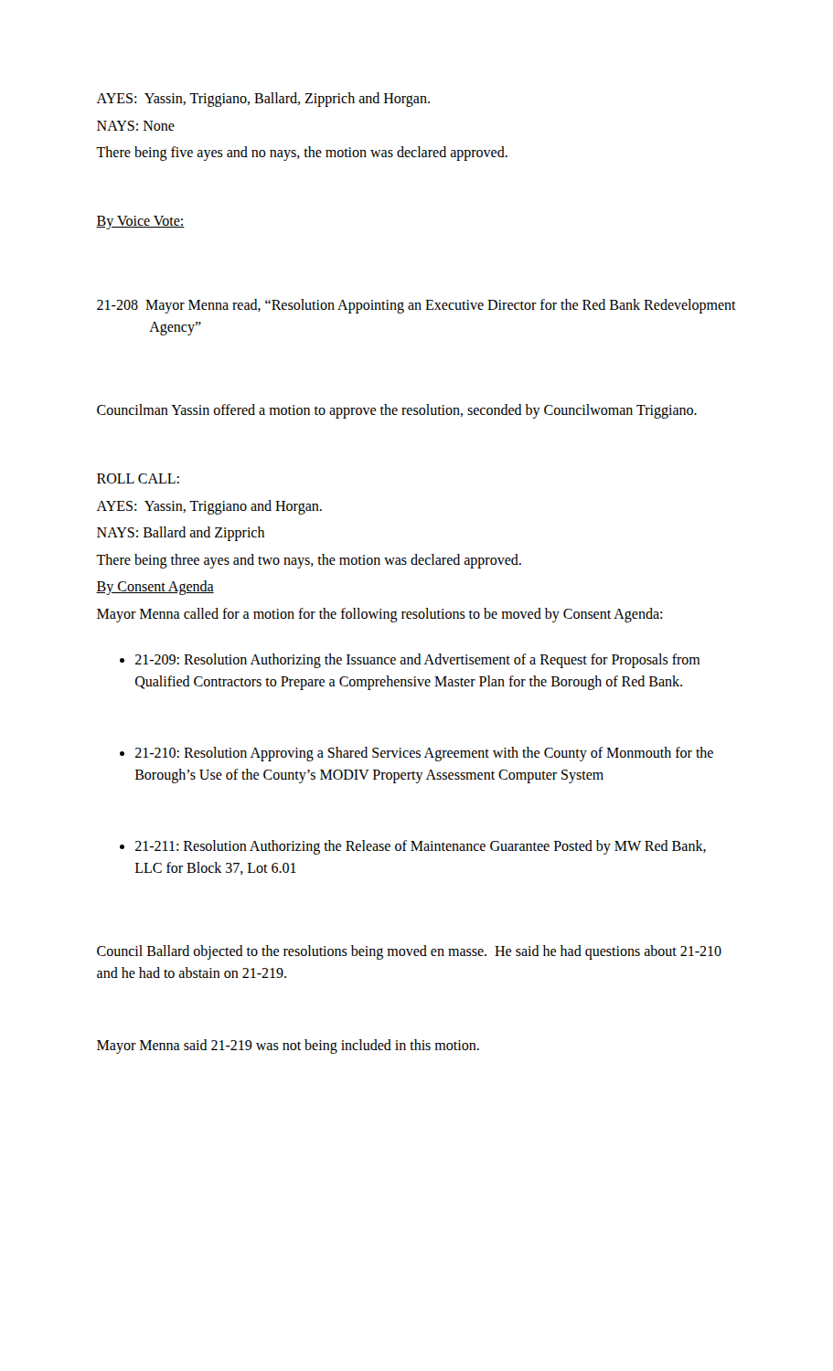AYES: Yassin, Triggiano, Ballard, Zipprich and Horgan.
NAYS: None
There being five ayes and no nays, the motion was declared approved.
By Voice Vote:
21-208 Mayor Menna read, “Resolution Appointing an Executive Director for the Red Bank Redevelopment Agency”
Councilman Yassin offered a motion to approve the resolution, seconded by Councilwoman Triggiano.
ROLL CALL:
AYES: Yassin, Triggiano and Horgan.
NAYS: Ballard and Zipprich
There being three ayes and two nays, the motion was declared approved.
By Consent Agenda
Mayor Menna called for a motion for the following resolutions to be moved by Consent Agenda:
21-209: Resolution Authorizing the Issuance and Advertisement of a Request for Proposals from Qualified Contractors to Prepare a Comprehensive Master Plan for the Borough of Red Bank.
21-210: Resolution Approving a Shared Services Agreement with the County of Monmouth for the Borough’s Use of the County’s MODIV Property Assessment Computer System
21-211: Resolution Authorizing the Release of Maintenance Guarantee Posted by MW Red Bank, LLC for Block 37, Lot 6.01
Council Ballard objected to the resolutions being moved en masse. He said he had questions about 21-210 and he had to abstain on 21-219.
Mayor Menna said 21-219 was not being included in this motion.